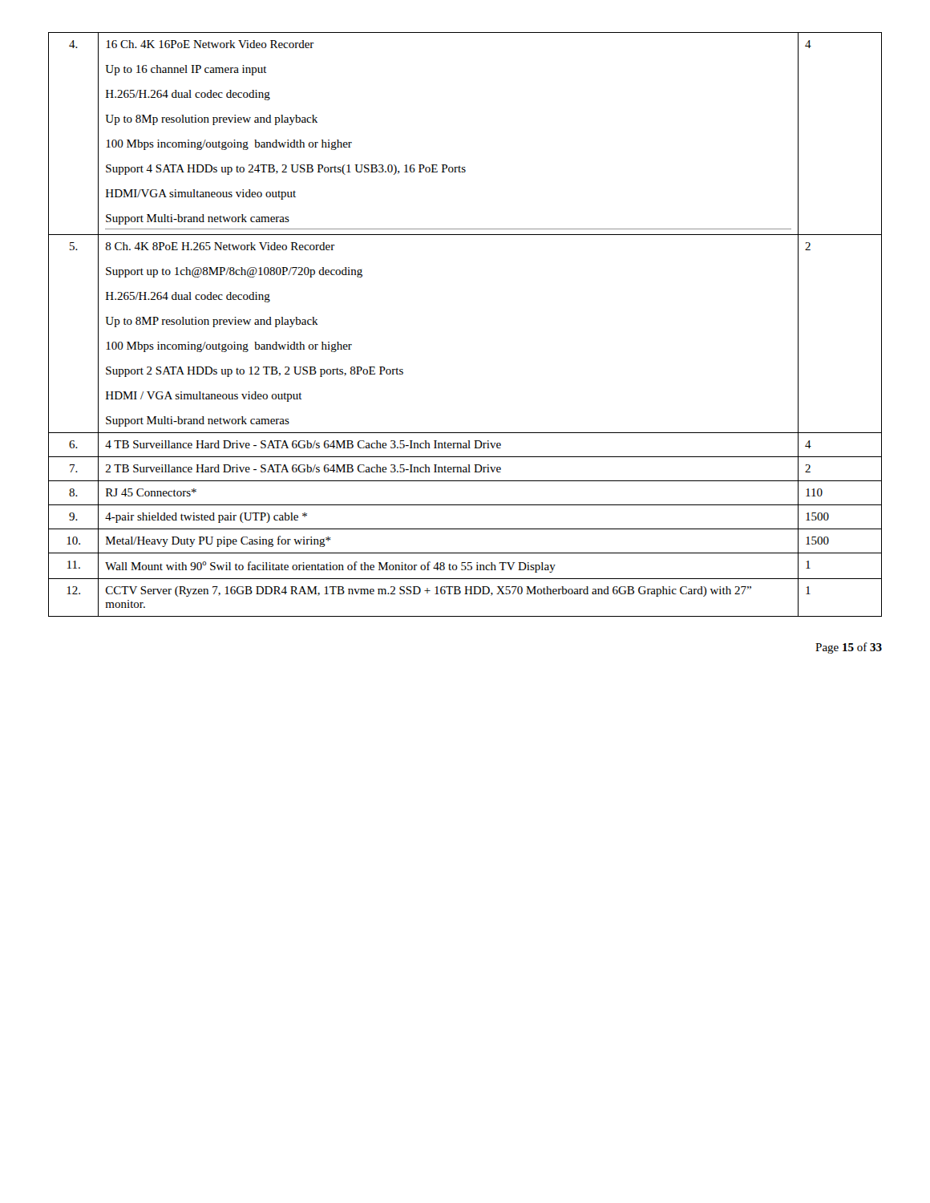| 4. | 16 Ch. 4K 16PoE Network Video Recorder Up to 16 channel IP camera input H.265/H.264 dual codec decoding Up to 8Mp resolution preview and playback 100 Mbps incoming/outgoing bandwidth or higher Support 4 SATA HDDs up to 24TB, 2 USB Ports(1 USB3.0), 16 PoE Ports HDMI/VGA simultaneous video output Support Multi-brand network cameras | 4 |
| 5. | 8 Ch. 4K 8PoE H.265 Network Video Recorder Support up to 1ch@8MP/8ch@1080P/720p decoding H.265/H.264 dual codec decoding Up to 8MP resolution preview and playback 100 Mbps incoming/outgoing bandwidth or higher Support 2 SATA HDDs up to 12 TB, 2 USB ports, 8PoE Ports HDMI / VGA simultaneous video output Support Multi-brand network cameras | 2 |
| 6. | 4 TB Surveillance Hard Drive - SATA 6Gb/s 64MB Cache 3.5-Inch Internal Drive | 4 |
| 7. | 2 TB Surveillance Hard Drive - SATA 6Gb/s 64MB Cache 3.5-Inch Internal Drive | 2 |
| 8. | RJ 45 Connectors* | 110 |
| 9. | 4-pair shielded twisted pair (UTP) cable * | 1500 |
| 10. | Metal/Heavy Duty PU pipe Casing for wiring* | 1500 |
| 11. | Wall Mount with 90 o Swil to facilitate orientation of the Monitor of 48 to 55 inch TV Display | 1 |
| 12. | CCTV Server (Ryzen 7, 16GB DDR4 RAM, 1TB nvme m.2 SSD + 16TB HDD, X570 Motherboard and 6GB Graphic Card) with 27” monitor. | 1 |
Page 15 of 33